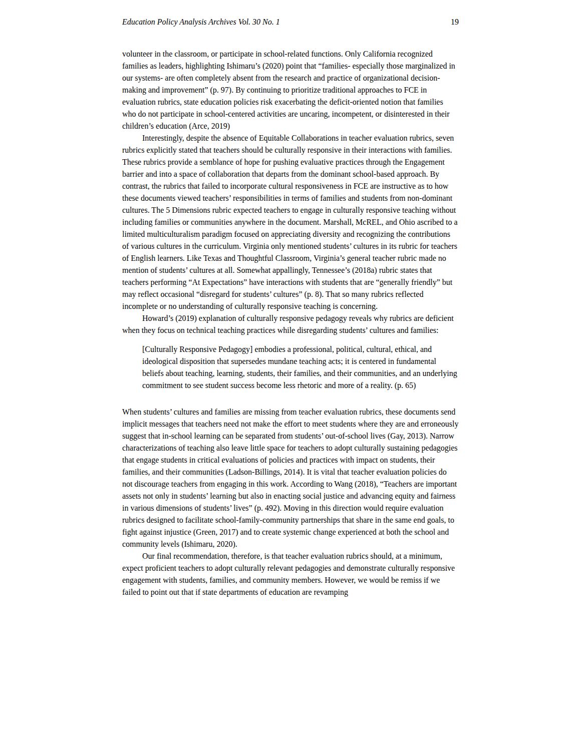Education Policy Analysis Archives Vol. 30 No. 1 19
volunteer in the classroom, or participate in school-related functions. Only California recognized families as leaders, highlighting Ishimaru’s (2020) point that “families- especially those marginalized in our systems- are often completely absent from the research and practice of organizational decision-making and improvement” (p. 97). By continuing to prioritize traditional approaches to FCE in evaluation rubrics, state education policies risk exacerbating the deficit-oriented notion that families who do not participate in school-centered activities are uncaring, incompetent, or disinterested in their children’s education (Arce, 2019)
Interestingly, despite the absence of Equitable Collaborations in teacher evaluation rubrics, seven rubrics explicitly stated that teachers should be culturally responsive in their interactions with families. These rubrics provide a semblance of hope for pushing evaluative practices through the Engagement barrier and into a space of collaboration that departs from the dominant school-based approach. By contrast, the rubrics that failed to incorporate cultural responsiveness in FCE are instructive as to how these documents viewed teachers’ responsibilities in terms of families and students from non-dominant cultures. The 5 Dimensions rubric expected teachers to engage in culturally responsive teaching without including families or communities anywhere in the document. Marshall, McREL, and Ohio ascribed to a limited multiculturalism paradigm focused on appreciating diversity and recognizing the contributions of various cultures in the curriculum. Virginia only mentioned students’ cultures in its rubric for teachers of English learners. Like Texas and Thoughtful Classroom, Virginia’s general teacher rubric made no mention of students’ cultures at all. Somewhat appallingly, Tennessee’s (2018a) rubric states that teachers performing “At Expectations” have interactions with students that are “generally friendly” but may reflect occasional “disregard for students’ cultures” (p. 8). That so many rubrics reflected incomplete or no understanding of culturally responsive teaching is concerning.
Howard’s (2019) explanation of culturally responsive pedagogy reveals why rubrics are deficient when they focus on technical teaching practices while disregarding students’ cultures and families:
[Culturally Responsive Pedagogy] embodies a professional, political, cultural, ethical, and ideological disposition that supersedes mundane teaching acts; it is centered in fundamental beliefs about teaching, learning, students, their families, and their communities, and an underlying commitment to see student success become less rhetoric and more of a reality. (p. 65)
When students’ cultures and families are missing from teacher evaluation rubrics, these documents send implicit messages that teachers need not make the effort to meet students where they are and erroneously suggest that in-school learning can be separated from students’ out-of-school lives (Gay, 2013). Narrow characterizations of teaching also leave little space for teachers to adopt culturally sustaining pedagogies that engage students in critical evaluations of policies and practices with impact on students, their families, and their communities (Ladson-Billings, 2014). It is vital that teacher evaluation policies do not discourage teachers from engaging in this work. According to Wang (2018), “Teachers are important assets not only in students’ learning but also in enacting social justice and advancing equity and fairness in various dimensions of students’ lives” (p. 492). Moving in this direction would require evaluation rubrics designed to facilitate school-family-community partnerships that share in the same end goals, to fight against injustice (Green, 2017) and to create systemic change experienced at both the school and community levels (Ishimaru, 2020).
Our final recommendation, therefore, is that teacher evaluation rubrics should, at a minimum, expect proficient teachers to adopt culturally relevant pedagogies and demonstrate culturally responsive engagement with students, families, and community members. However, we would be remiss if we failed to point out that if state departments of education are revamping